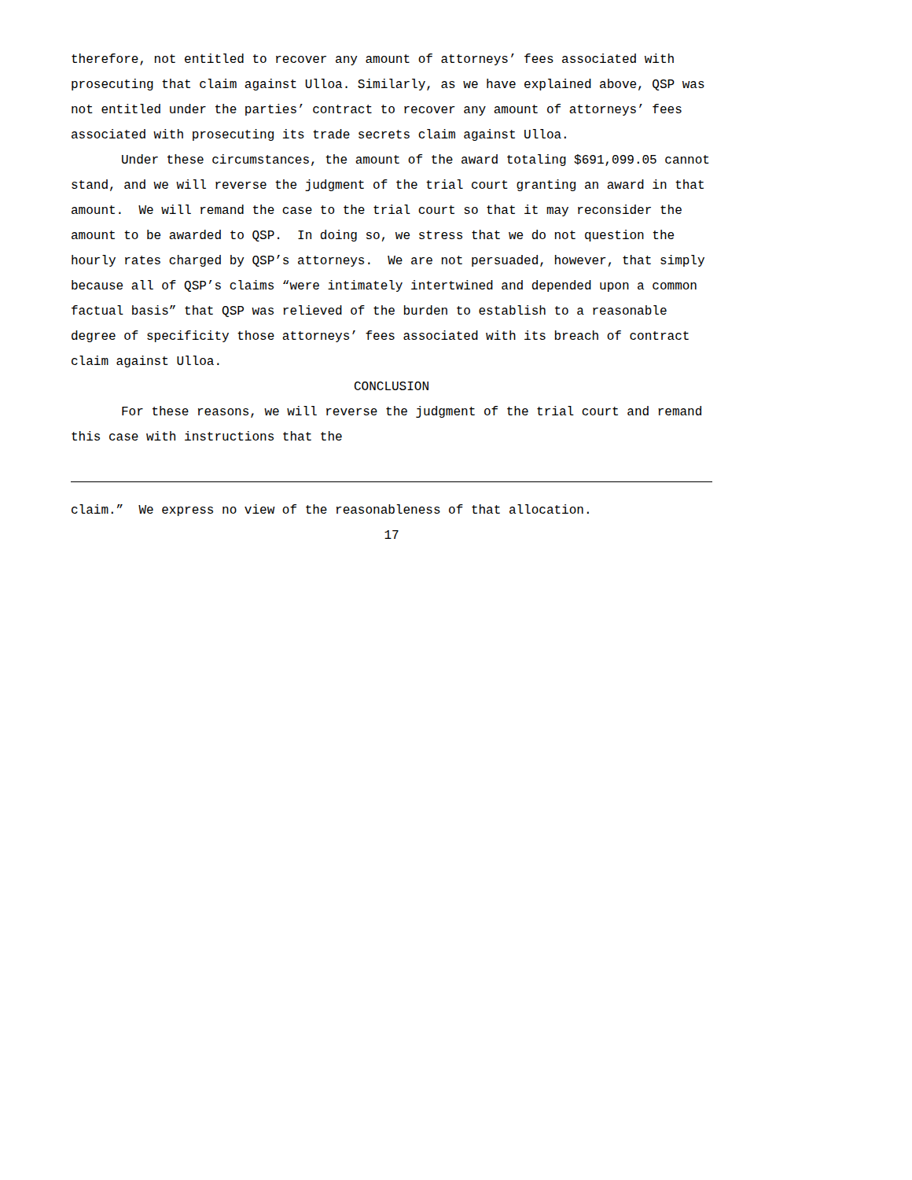therefore, not entitled to recover any amount of attorneys’ fees associated with prosecuting that claim against Ulloa. Similarly, as we have explained above, QSP was not entitled under the parties’ contract to recover any amount of attorneys’ fees associated with prosecuting its trade secrets claim against Ulloa.
Under these circumstances, the amount of the award totaling $691,099.05 cannot stand, and we will reverse the judgment of the trial court granting an award in that amount. We will remand the case to the trial court so that it may reconsider the amount to be awarded to QSP. In doing so, we stress that we do not question the hourly rates charged by QSP’s attorneys. We are not persuaded, however, that simply because all of QSP’s claims “were intimately intertwined and depended upon a common factual basis” that QSP was relieved of the burden to establish to a reasonable degree of specificity those attorneys’ fees associated with its breach of contract claim against Ulloa.
CONCLUSION
For these reasons, we will reverse the judgment of the trial court and remand this case with instructions that the
claim.” We express no view of the reasonableness of that allocation.
17